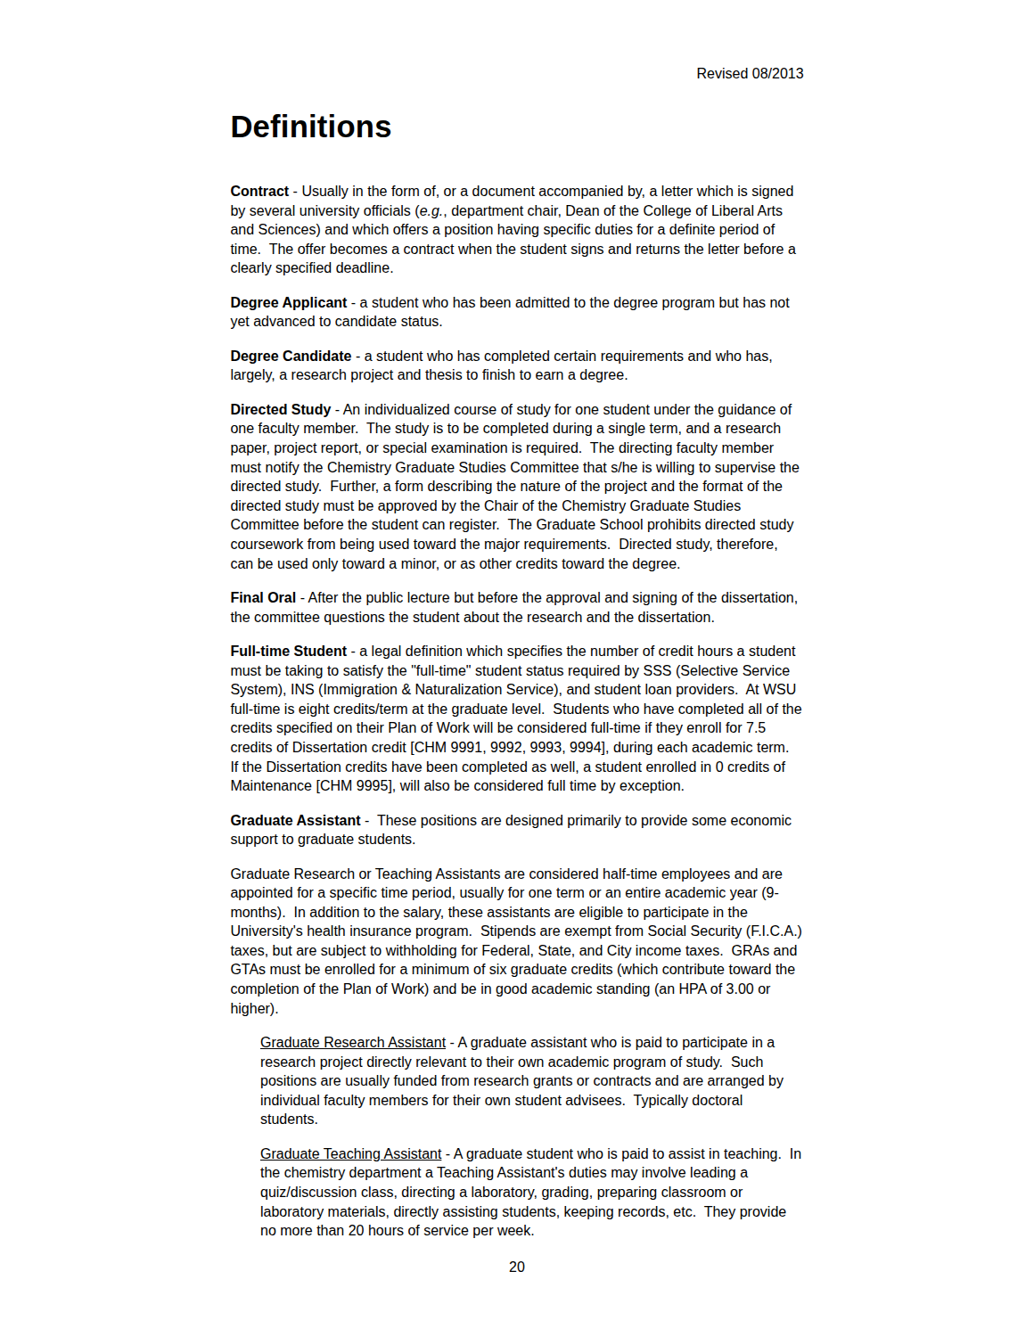Revised 08/2013
Definitions
Contract - Usually in the form of, or a document accompanied by, a letter which is signed by several university officials (e.g., department chair, Dean of the College of Liberal Arts and Sciences) and which offers a position having specific duties for a definite period of time. The offer becomes a contract when the student signs and returns the letter before a clearly specified deadline.
Degree Applicant - a student who has been admitted to the degree program but has not yet advanced to candidate status.
Degree Candidate - a student who has completed certain requirements and who has, largely, a research project and thesis to finish to earn a degree.
Directed Study - An individualized course of study for one student under the guidance of one faculty member. The study is to be completed during a single term, and a research paper, project report, or special examination is required. The directing faculty member must notify the Chemistry Graduate Studies Committee that s/he is willing to supervise the directed study. Further, a form describing the nature of the project and the format of the directed study must be approved by the Chair of the Chemistry Graduate Studies Committee before the student can register. The Graduate School prohibits directed study coursework from being used toward the major requirements. Directed study, therefore, can be used only toward a minor, or as other credits toward the degree.
Final Oral - After the public lecture but before the approval and signing of the dissertation, the committee questions the student about the research and the dissertation.
Full-time Student - a legal definition which specifies the number of credit hours a student must be taking to satisfy the "full-time" student status required by SSS (Selective Service System), INS (Immigration & Naturalization Service), and student loan providers. At WSU full-time is eight credits/term at the graduate level. Students who have completed all of the credits specified on their Plan of Work will be considered full-time if they enroll for 7.5 credits of Dissertation credit [CHM 9991, 9992, 9993, 9994], during each academic term. If the Dissertation credits have been completed as well, a student enrolled in 0 credits of Maintenance [CHM 9995], will also be considered full time by exception.
Graduate Assistant - These positions are designed primarily to provide some economic support to graduate students.
Graduate Research or Teaching Assistants are considered half-time employees and are appointed for a specific time period, usually for one term or an entire academic year (9-months). In addition to the salary, these assistants are eligible to participate in the University's health insurance program. Stipends are exempt from Social Security (F.I.C.A.) taxes, but are subject to withholding for Federal, State, and City income taxes. GRAs and GTAs must be enrolled for a minimum of six graduate credits (which contribute toward the completion of the Plan of Work) and be in good academic standing (an HPA of 3.00 or higher).
Graduate Research Assistant - A graduate assistant who is paid to participate in a research project directly relevant to their own academic program of study. Such positions are usually funded from research grants or contracts and are arranged by individual faculty members for their own student advisees. Typically doctoral students.
Graduate Teaching Assistant - A graduate student who is paid to assist in teaching. In the chemistry department a Teaching Assistant's duties may involve leading a quiz/discussion class, directing a laboratory, grading, preparing classroom or laboratory materials, directly assisting students, keeping records, etc. They provide no more than 20 hours of service per week.
20